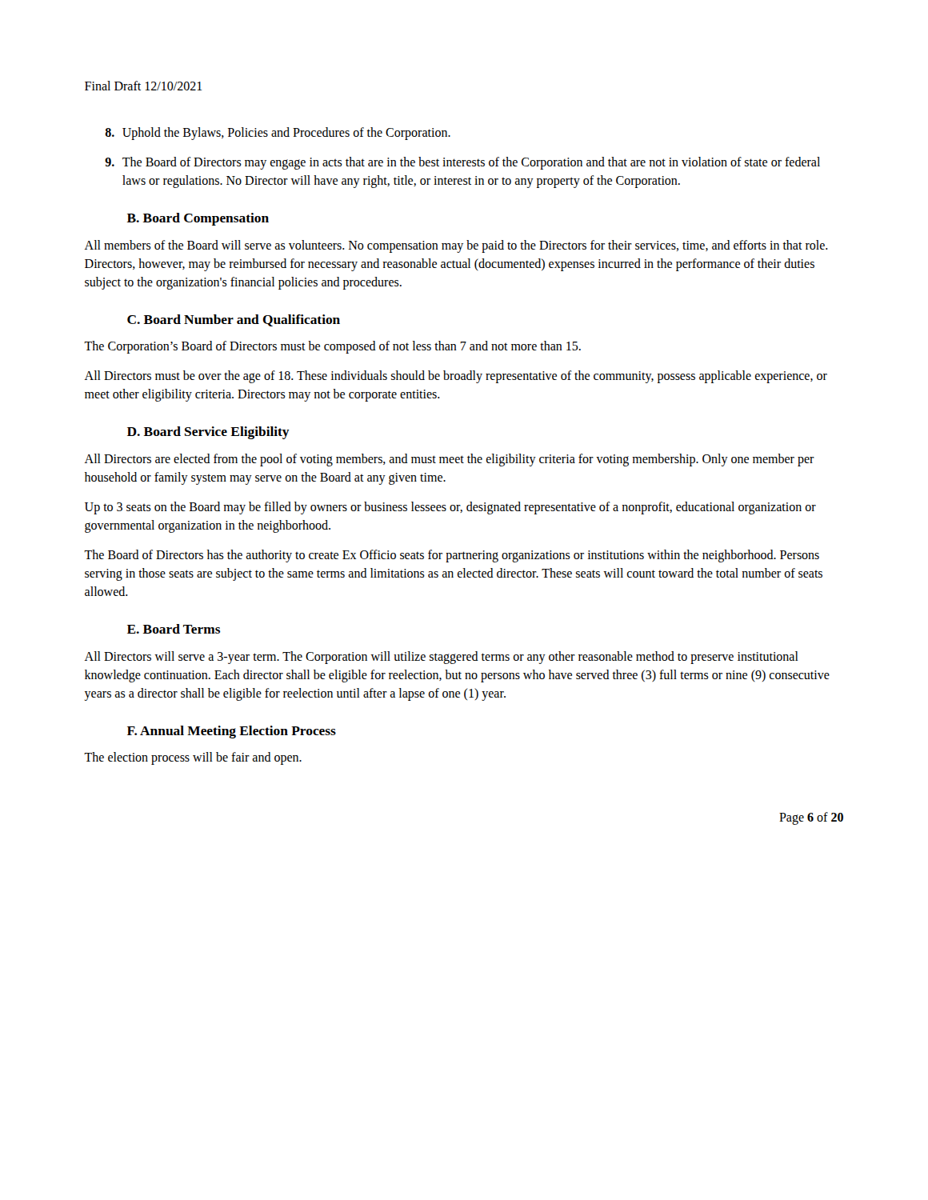Final Draft 12/10/2021
Uphold the Bylaws, Policies and Procedures of the Corporation.
The Board of Directors may engage in acts that are in the best interests of the Corporation and that are not in violation of state or federal laws or regulations. No Director will have any right, title, or interest in or to any property of the Corporation.
B. Board Compensation
All members of the Board will serve as volunteers. No compensation may be paid to the Directors for their services, time, and efforts in that role. Directors, however, may be reimbursed for necessary and reasonable actual (documented) expenses incurred in the performance of their duties subject to the organization's financial policies and procedures.
C. Board Number and Qualification
The Corporation’s Board of Directors must be composed of not less than 7 and not more than 15.
All Directors must be over the age of 18. These individuals should be broadly representative of the community, possess applicable experience, or meet other eligibility criteria. Directors may not be corporate entities.
D. Board Service Eligibility
All Directors are elected from the pool of voting members, and must meet the eligibility criteria for voting membership. Only one member per household or family system may serve on the Board at any given time.
Up to 3 seats on the Board may be filled by owners or business lessees or, designated representative of a nonprofit, educational organization or governmental organization in the neighborhood.
The Board of Directors has the authority to create Ex Officio seats for partnering organizations or institutions within the neighborhood. Persons serving in those seats are subject to the same terms and limitations as an elected director. These seats will count toward the total number of seats allowed.
E. Board Terms
All Directors will serve a 3-year term. The Corporation will utilize staggered terms or any other reasonable method to preserve institutional knowledge continuation. Each director shall be eligible for reelection, but no persons who have served three (3) full terms or nine (9) consecutive years as a director shall be eligible for reelection until after a lapse of one (1) year.
F. Annual Meeting Election Process
The election process will be fair and open.
Page 6 of 20